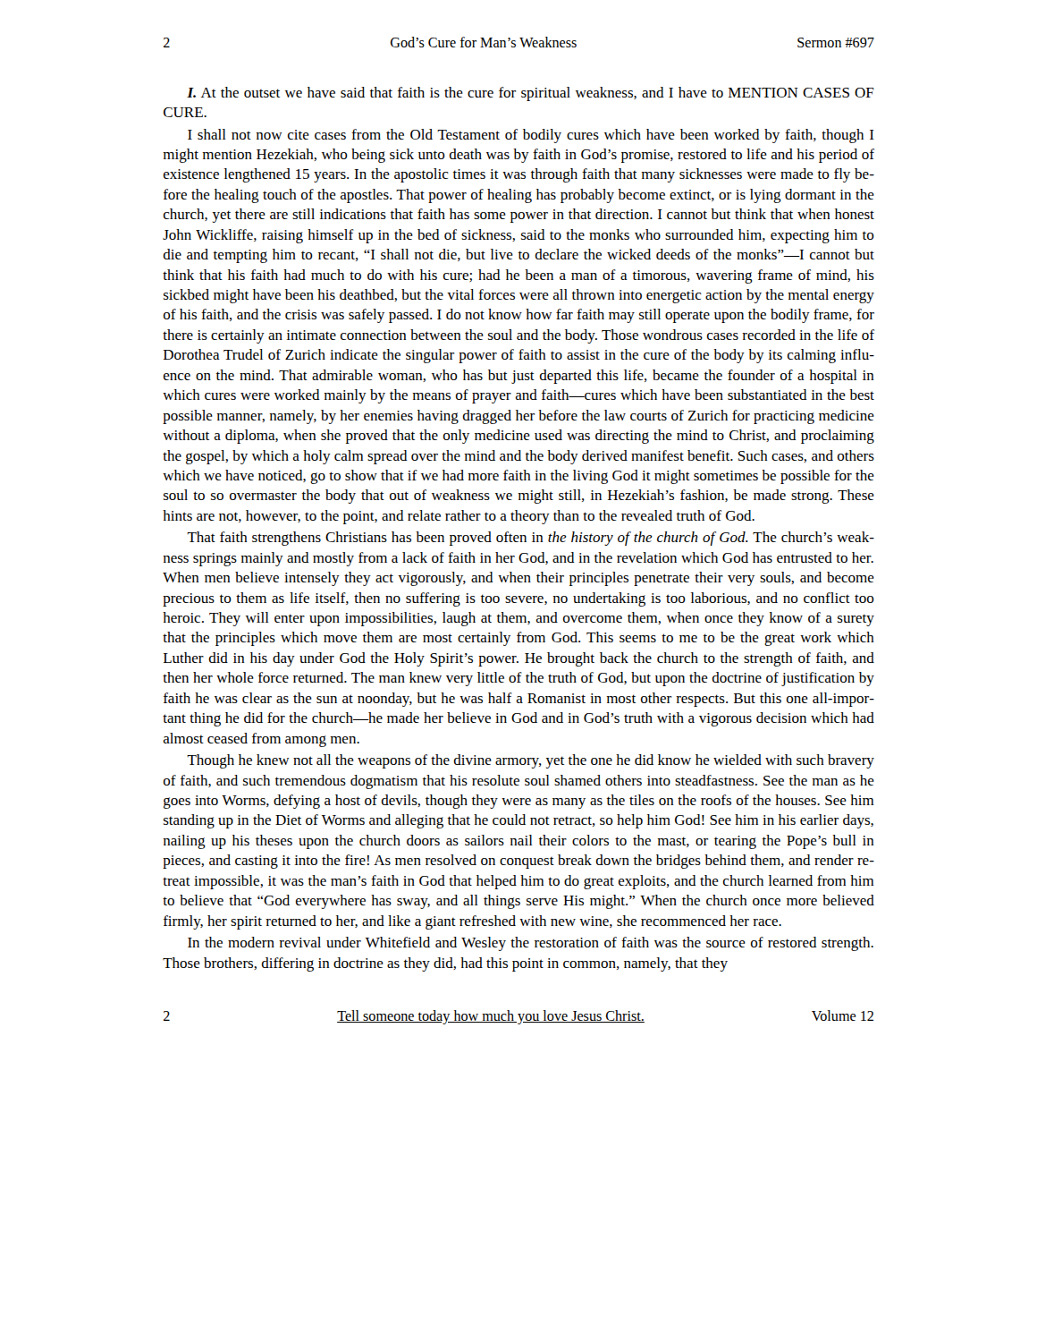2 God’s Cure for Man’s Weakness Sermon #697
I. At the outset we have said that faith is the cure for spiritual weakness, and I have to MENTION CASES OF CURE.
I shall not now cite cases from the Old Testament of bodily cures which have been worked by faith, though I might mention Hezekiah, who being sick unto death was by faith in God’s promise, restored to life and his period of existence lengthened 15 years. In the apostolic times it was through faith that many sicknesses were made to fly before the healing touch of the apostles. That power of healing has probably become extinct, or is lying dormant in the church, yet there are still indications that faith has some power in that direction. I cannot but think that when honest John Wickliffe, raising himself up in the bed of sickness, said to the monks who surrounded him, expecting him to die and tempting him to recant, “I shall not die, but live to declare the wicked deeds of the monks”—I cannot but think that his faith had much to do with his cure; had he been a man of a timorous, wavering frame of mind, his sickbed might have been his deathbed, but the vital forces were all thrown into energetic action by the mental energy of his faith, and the crisis was safely passed. I do not know how far faith may still operate upon the bodily frame, for there is certainly an intimate connection between the soul and the body. Those wondrous cases recorded in the life of Dorothea Trudel of Zurich indicate the singular power of faith to assist in the cure of the body by its calming influence on the mind. That admirable woman, who has but just departed this life, became the founder of a hospital in which cures were worked mainly by the means of prayer and faith—cures which have been substantiated in the best possible manner, namely, by her enemies having dragged her before the law courts of Zurich for practicing medicine without a diploma, when she proved that the only medicine used was directing the mind to Christ, and proclaiming the gospel, by which a holy calm spread over the mind and the body derived manifest benefit. Such cases, and others which we have noticed, go to show that if we had more faith in the living God it might sometimes be possible for the soul to so overmaster the body that out of weakness we might still, in Hezekiah’s fashion, be made strong. These hints are not, however, to the point, and relate rather to a theory than to the revealed truth of God.
That faith strengthens Christians has been proved often in the history of the church of God. The church’s weakness springs mainly and mostly from a lack of faith in her God, and in the revelation which God has entrusted to her. When men believe intensely they act vigorously, and when their principles penetrate their very souls, and become precious to them as life itself, then no suffering is too severe, no undertaking is too laborious, and no conflict too heroic. They will enter upon impossibilities, laugh at them, and overcome them, when once they know of a surety that the principles which move them are most certainly from God. This seems to me to be the great work which Luther did in his day under God the Holy Spirit’s power. He brought back the church to the strength of faith, and then her whole force returned. The man knew very little of the truth of God, but upon the doctrine of justification by faith he was clear as the sun at noonday, but he was half a Romanist in most other respects. But this one all-important thing he did for the church—he made her believe in God and in God’s truth with a vigorous decision which had almost ceased from among men.
Though he knew not all the weapons of the divine armory, yet the one he did know he wielded with such bravery of faith, and such tremendous dogmatism that his resolute soul shamed others into steadfastness. See the man as he goes into Worms, defying a host of devils, though they were as many as the tiles on the roofs of the houses. See him standing up in the Diet of Worms and alleging that he could not retract, so help him God! See him in his earlier days, nailing up his theses upon the church doors as sailors nail their colors to the mast, or tearing the Pope’s bull in pieces, and casting it into the fire! As men resolved on conquest break down the bridges behind them, and render retreat impossible, it was the man’s faith in God that helped him to do great exploits, and the church learned from him to believe that “God everywhere has sway, and all things serve His might.” When the church once more believed firmly, her spirit returned to her, and like a giant refreshed with new wine, she recommenced her race.
In the modern revival under Whitefield and Wesley the restoration of faith was the source of restored strength. Those brothers, differing in doctrine as they did, had this point in common, namely, that they
2 Tell someone today how much you love Jesus Christ. Volume 12